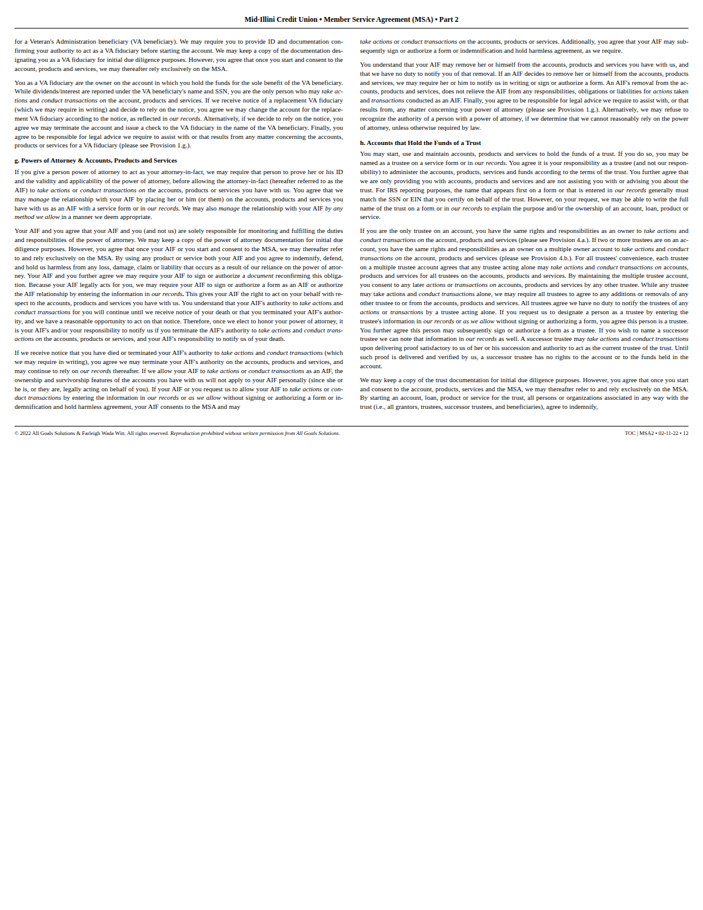Mid-Illini Credit Union • Member Service Agreement (MSA) • Part 2
for a Veteran's Administration beneficiary (VA beneficiary). We may require you to provide ID and documentation confirming your authority to act as a VA fiduciary before starting the account. We may keep a copy of the documentation designating you as a VA fiduciary for initial due diligence purposes. However, you agree that once you start and consent to the account, products and services, we may thereafter rely exclusively on the MSA.
You as a VA fiduciary are the owner on the account in which you hold the funds for the sole benefit of the VA beneficiary. While dividends/interest are reported under the VA beneficiary's name and SSN, you are the only person who may take actions and conduct transactions on the account, products and services. If we receive notice of a replacement VA fiduciary (which we may require in writing) and decide to rely on the notice, you agree we may change the account for the replacement VA fiduciary according to the notice, as reflected in our records. Alternatively, if we decide to rely on the notice, you agree we may terminate the account and issue a check to the VA fiduciary in the name of the VA beneficiary. Finally, you agree to be responsible for legal advice we require to assist with or that results from any matter concerning the accounts, products or services for a VA fiduciary (please see Provision 1.g.).
g. Powers of Attorney & Accounts, Products and Services
If you give a person power of attorney to act as your attorney-in-fact, we may require that person to prove her or his ID and the validity and applicability of the power of attorney, before allowing the attorney-in-fact (hereafter referred to as the AIF) to take actions or conduct transactions on the accounts, products or services you have with us. You agree that we may manage the relationship with your AIF by placing her or him (or them) on the accounts, products and services you have with us as an AIF with a service form or in our records. We may also manage the relationship with your AIF by any method we allow in a manner we deem appropriate.
Your AIF and you agree that your AIF and you (and not us) are solely responsible for monitoring and fulfilling the duties and responsibilities of the power of attorney. We may keep a copy of the power of attorney documentation for initial due diligence purposes. However, you agree that once your AIF or you start and consent to the MSA, we may thereafter refer to and rely exclusively on the MSA. By using any product or service both your AIF and you agree to indemnify, defend, and hold us harmless from any loss, damage, claim or liability that occurs as a result of our reliance on the power of attorney. Your AIF and you further agree we may require your AIF to sign or authorize a document reconfirming this obligation. Because your AIF legally acts for you, we may require your AIF to sign or authorize a form as an AIF or authorize the AIF relationship by entering the information in our records. This gives your AIF the right to act on your behalf with respect to the accounts, products and services you have with us. You understand that your AIF's authority to take actions and conduct transactions for you will continue until we receive notice of your death or that you terminated your AIF's authority, and we have a reasonable opportunity to act on that notice. Therefore, once we elect to honor your power of attorney, it is your AIF's and/or your responsibility to notify us if you terminate the AIF's authority to take actions and conduct transactions on the accounts, products or services, and your AIF's responsibility to notify us of your death.
If we receive notice that you have died or terminated your AIF's authority to take actions and conduct transactions (which we may require in writing), you agree we may terminate your AIF's authority on the accounts, products and services, and may continue to rely on our records thereafter. If we allow your AIF to take actions or conduct transactions as an AIF, the ownership and survivorship features of the accounts you have with us will not apply to your AIF personally (since she or he is, or they are, legally acting on behalf of you). If your AIF or you request us to allow your AIF to take actions or conduct transactions by entering the information in our records or as we allow without signing or authorizing a form or indemnification and hold harmless agreement, your AIF consents to the MSA and may
take actions or conduct transactions on the accounts, products or services. Additionally, you agree that your AIF may subsequently sign or authorize a form or indemnification and hold harmless agreement, as we require.
You understand that your AIF may remove her or himself from the accounts, products and services you have with us, and that we have no duty to notify you of that removal. If an AIF decides to remove her or himself from the accounts, products and services, we may require her or him to notify us in writing or sign or authorize a form. An AIF's removal from the accounts, products and services, does not relieve the AIF from any responsibilities, obligations or liabilities for actions taken and transactions conducted as an AIF. Finally, you agree to be responsible for legal advice we require to assist with, or that results from, any matter concerning your power of attorney (please see Provision 1.g.). Alternatively, we may refuse to recognize the authority of a person with a power of attorney, if we determine that we cannot reasonably rely on the power of attorney, unless otherwise required by law.
h. Accounts that Hold the Funds of a Trust
You may start, use and maintain accounts, products and services to hold the funds of a trust. If you do so, you may be named as a trustee on a service form or in our records. You agree it is your responsibility as a trustee (and not our responsibility) to administer the accounts, products, services and funds according to the terms of the trust. You further agree that we are only providing you with accounts, products and services and are not assisting you with or advising you about the trust. For IRS reporting purposes, the name that appears first on a form or that is entered in our records generally must match the SSN or EIN that you certify on behalf of the trust. However, on your request, we may be able to write the full name of the trust on a form or in our records to explain the purpose and/or the ownership of an account, loan, product or service.
If you are the only trustee on an account, you have the same rights and responsibilities as an owner to take actions and conduct transactions on the account, products and services (please see Provision 4.a.). If two or more trustees are on an account, you have the same rights and responsibilities as an owner on a multiple owner account to take actions and conduct transactions on the account, products and services (please see Provision 4.b.). For all trustees' convenience, each trustee on a multiple trustee account agrees that any trustee acting alone may take actions and conduct transactions on accounts, products and services for all trustees on the accounts, products and services. By maintaining the multiple trustee account, you consent to any later actions or transactions on accounts, products and services by any other trustee. While any trustee may take actions and conduct transactions alone, we may require all trustees to agree to any additions or removals of any other trustee to or from the accounts, products and services. All trustees agree we have no duty to notify the trustees of any actions or transactions by a trustee acting alone. If you request us to designate a person as a trustee by entering the trustee's information in our records or as we allow without signing or authorizing a form, you agree this person is a trustee. You further agree this person may subsequently sign or authorize a form as a trustee. If you wish to name a successor trustee we can note that information in our records as well. A successor trustee may take actions and conduct transactions upon delivering proof satisfactory to us of her or his succession and authority to act as the current trustee of the trust. Until such proof is delivered and verified by us, a successor trustee has no rights to the account or to the funds held in the account.
We may keep a copy of the trust documentation for initial due diligence purposes. However, you agree that once you start and consent to the account, products, services and the MSA, we may thereafter refer to and rely exclusively on the MSA. By starting an account, loan, product or service for the trust, all persons or organizations associated in any way with the trust (i.e., all grantors, trustees, successor trustees, and beneficiaries), agree to indemnify,
© 2022 All Goals Solutions & Farleigh Wada Witt. All rights reserved. Reproduction prohibited without written permission from All Goals Solutions.
TOC | MSA2 • 02-11-22 • 12